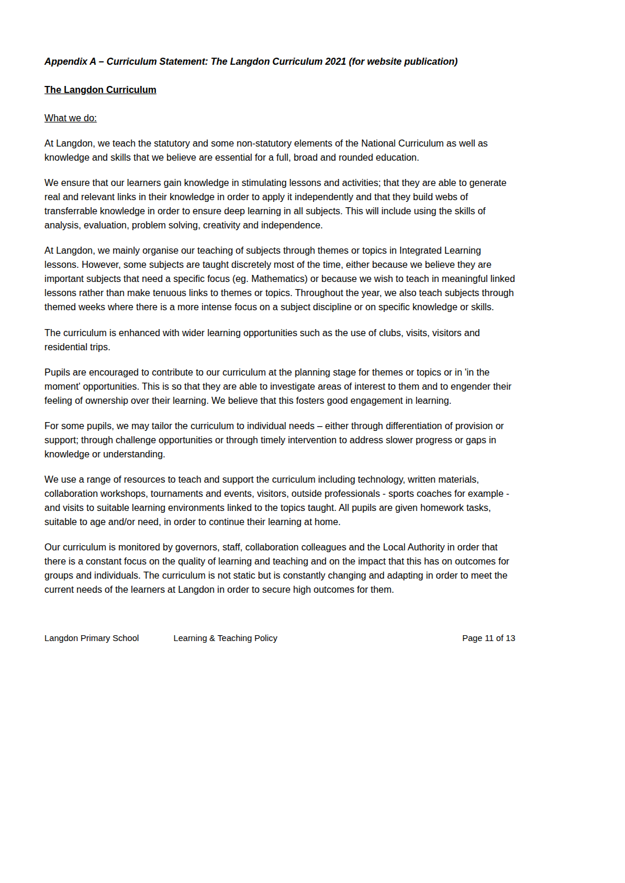Appendix A – Curriculum Statement: The Langdon Curriculum 2021 (for website publication)
The Langdon Curriculum
What we do:
At Langdon, we teach the statutory and some non-statutory elements of the National Curriculum as well as knowledge and skills that we believe are essential for a full, broad and rounded education.
We ensure that our learners gain knowledge in stimulating lessons and activities; that they are able to generate real and relevant links in their knowledge in order to apply it independently and that they build webs of transferrable knowledge in order to ensure deep learning in all subjects. This will include using the skills of analysis, evaluation, problem solving, creativity and independence.
At Langdon, we mainly organise our teaching of subjects through themes or topics in Integrated Learning lessons. However, some subjects are taught discretely most of the time, either because we believe they are important subjects that need a specific focus (eg. Mathematics) or because we wish to teach in meaningful linked lessons rather than make tenuous links to themes or topics. Throughout the year, we also teach subjects through themed weeks where there is a more intense focus on a subject discipline or on specific knowledge or skills.
The curriculum is enhanced with wider learning opportunities such as the use of clubs, visits, visitors and residential trips.
Pupils are encouraged to contribute to our curriculum at the planning stage for themes or topics or in 'in the moment' opportunities. This is so that they are able to investigate areas of interest to them and to engender their feeling of ownership over their learning. We believe that this fosters good engagement in learning.
For some pupils, we may tailor the curriculum to individual needs – either through differentiation of provision or support; through challenge opportunities or through timely intervention to address slower progress or gaps in knowledge or understanding.
We use a range of resources to teach and support the curriculum including technology, written materials, collaboration workshops, tournaments and events, visitors, outside professionals - sports coaches for example - and visits to suitable learning environments linked to the topics taught. All pupils are given homework tasks, suitable to age and/or need, in order to continue their learning at home.
Our curriculum is monitored by governors, staff, collaboration colleagues and the Local Authority in order that there is a constant focus on the quality of learning and teaching and on the impact that this has on outcomes for groups and individuals. The curriculum is not static but is constantly changing and adapting in order to meet the current needs of the learners at Langdon in order to secure high outcomes for them.
Langdon Primary School Learning & Teaching Policy Page 11 of 13